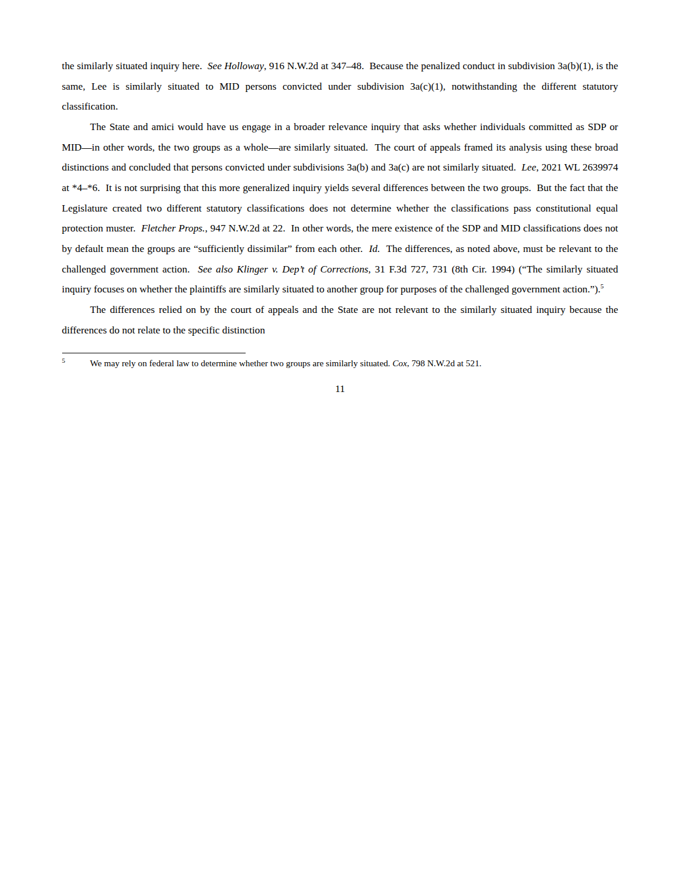the similarly situated inquiry here. See Holloway, 916 N.W.2d at 347–48. Because the penalized conduct in subdivision 3a(b)(1), is the same, Lee is similarly situated to MID persons convicted under subdivision 3a(c)(1), notwithstanding the different statutory classification.
The State and amici would have us engage in a broader relevance inquiry that asks whether individuals committed as SDP or MID—in other words, the two groups as a whole—are similarly situated. The court of appeals framed its analysis using these broad distinctions and concluded that persons convicted under subdivisions 3a(b) and 3a(c) are not similarly situated. Lee, 2021 WL 2639974 at *4–*6. It is not surprising that this more generalized inquiry yields several differences between the two groups. But the fact that the Legislature created two different statutory classifications does not determine whether the classifications pass constitutional equal protection muster. Fletcher Props., 947 N.W.2d at 22. In other words, the mere existence of the SDP and MID classifications does not by default mean the groups are “sufficiently dissimilar” from each other. Id. The differences, as noted above, must be relevant to the challenged government action. See also Klinger v. Dep’t of Corrections, 31 F.3d 727, 731 (8th Cir. 1994) (“The similarly situated inquiry focuses on whether the plaintiffs are similarly situated to another group for purposes of the challenged government action.”).5
The differences relied on by the court of appeals and the State are not relevant to the similarly situated inquiry because the differences do not relate to the specific distinction
5 We may rely on federal law to determine whether two groups are similarly situated. Cox, 798 N.W.2d at 521.
11